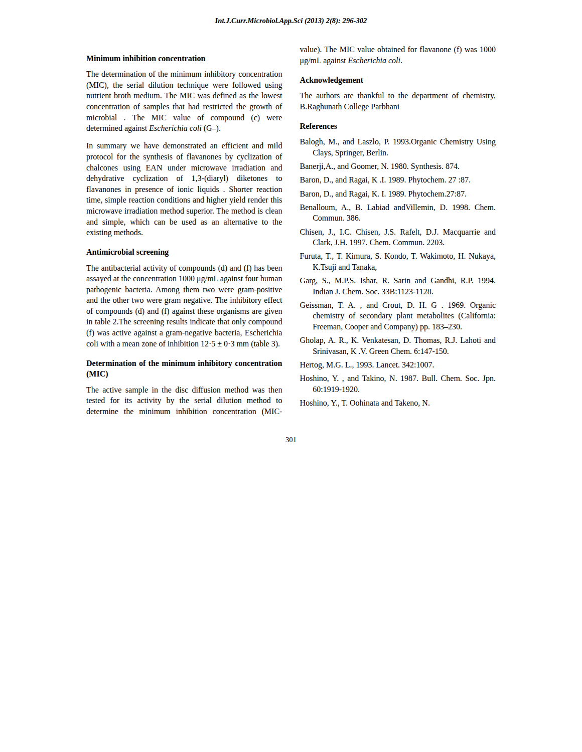Int.J.Curr.Microbiol.App.Sci (2013) 2(8): 296-302
Minimum inhibition concentration
The determination of the minimum inhibitory concentration (MIC), the serial dilution technique were followed using nutrient broth medium. The MIC was defined as the lowest concentration of samples that had restricted the growth of microbial . The MIC value of compound (c) were determined against Escherichia coli (G–).
In summary we have demonstrated an efficient and mild protocol for the synthesis of flavanones by cyclization of chalcones using EAN under microwave irradiation and dehydrative cyclization of 1,3-(diaryl) diketones to flavanones in presence of ionic liquids . Shorter reaction time, simple reaction conditions and higher yield render this microwave irradiation method superior. The method is clean and simple, which can be used as an alternative to the existing methods.
Antimicrobial screening
The antibacterial activity of compounds (d) and (f) has been assayed at the concentration 1000 μg/mL against four human pathogenic bacteria. Among them two were gram-positive and the other two were gram negative. The inhibitory effect of compounds (d) and (f) against these organisms are given in table 2.The screening results indicate that only compound (f) was active against a gram-negative bacteria, Escherichia coli with a mean zone of inhibition 12·5 ± 0·3 mm (table 3).
Determination of the minimum inhibitory concentration (MIC)
The active sample in the disc diffusion method was then tested for its activity by the serial dilution method to determine the minimum inhibition concentration (MIC-value). The MIC value obtained for flavanone (f) was 1000 μg/mL against Escherichia coli.
Acknowledgement
The authors are thankful to the department of chemistry, B.Raghunath College Parbhani
References
Balogh, M., and Laszlo, P. 1993.Organic Chemistry Using Clays, Springer, Berlin.
Banerji,A., and Goomer, N. 1980. Synthesis. 874.
Baron, D., and Ragai, K .I. 1989. Phytochem. 27 :87.
Baron, D., and Ragai, K. I. 1989. Phytochem.27:87.
Benalloum, A., B. Labiad andVillemin, D. 1998. Chem. Commun. 386.
Chisen, J., I.C. Chisen, J.S. Rafelt, D.J. Macquarrie and Clark, J.H. 1997. Chem. Commun. 2203.
Furuta, T., T. Kimura, S. Kondo, T. Wakimoto, H. Nukaya, K.Tsuji and Tanaka,
Garg, S., M.P.S. Ishar, R. Sarin and Gandhi, R.P. 1994. Indian J. Chem. Soc. 33B:1123-1128.
Geissman, T. A. , and Crout, D. H. G . 1969. Organic chemistry of secondary plant metabolites (California: Freeman, Cooper and Company) pp. 183–230.
Gholap, A. R., K. Venkatesan, D. Thomas, R.J. Lahoti and Srinivasan, K .V. Green Chem. 6:147-150.
Hertog, M.G. L., 1993. Lancet. 342:1007.
Hoshino, Y. , and Takino, N. 1987. Bull. Chem. Soc. Jpn. 60:1919-1920.
Hoshino, Y., T. Oohinata and Takeno, N.
301